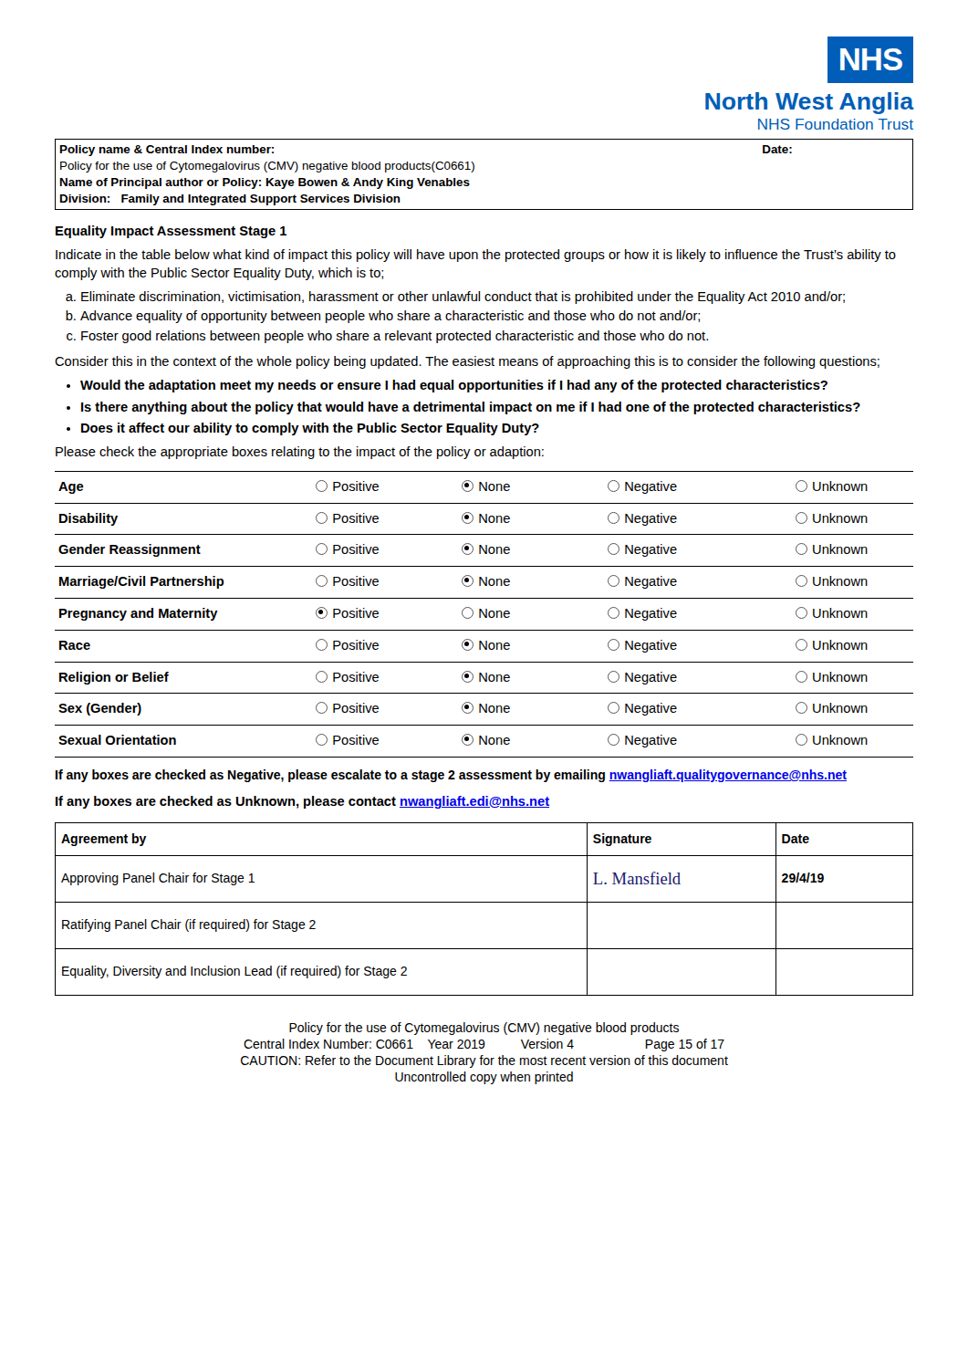NHS
North West Anglia
NHS Foundation Trust
| Policy name & Central Index number: Policy for the use of Cytomegalovirus (CMV) negative blood products(C0661) Name of Principal author or Policy: Kaye Bowen & Andy King Venables Division: Family and Integrated Support Services Division | Date: |
Equality Impact Assessment Stage 1
Indicate in the table below what kind of impact this policy will have upon the protected groups or how it is likely to influence the Trust’s ability to comply with the Public Sector Equality Duty, which is to;
Eliminate discrimination, victimisation, harassment or other unlawful conduct that is prohibited under the Equality Act 2010 and/or;
Advance equality of opportunity between people who share a characteristic and those who do not and/or;
Foster good relations between people who share a relevant protected characteristic and those who do not.
Consider this in the context of the whole policy being updated. The easiest means of approaching this is to consider the following questions;
Would the adaptation meet my needs or ensure I had equal opportunities if I had any of the protected characteristics?
Is there anything about the policy that would have a detrimental impact on me if I had one of the protected characteristics?
Does it affect our ability to comply with the Public Sector Equality Duty?
Please check the appropriate boxes relating to the impact of the policy or adaption:
| Age | Positive | None | Negative | Unknown |
| Disability | Positive | None | Negative | Unknown |
| Gender Reassignment | Positive | None | Negative | Unknown |
| Marriage/Civil Partnership | Positive | None | Negative | Unknown |
| Pregnancy and Maternity | Positive | None | Negative | Unknown |
| Race | Positive | None | Negative | Unknown |
| Religion or Belief | Positive | None | Negative | Unknown |
| Sex (Gender) | Positive | None | Negative | Unknown |
| Sexual Orientation | Positive | None | Negative | Unknown |
If any boxes are checked as Negative, please escalate to a stage 2 assessment by emailing nwangliaft.qualitygovernance@nhs.net
If any boxes are checked as Unknown, please contact nwangliaft.edi@nhs.net
| Agreement by | Signature | Date |
| --- | --- | --- |
| Approving Panel Chair for Stage 1 | L. Mansfield | 29/4/19 |
| Ratifying Panel Chair (if required) for Stage 2 | | |
| Equality, Diversity and Inclusion Lead (if required) for Stage 2 | | |
Policy for the use of Cytomegalovirus (CMV) negative blood products Central Index Number: C0661 Year 2019 Version 4 Page 15 of 17 CAUTION: Refer to the Document Library for the most recent version of this document Uncontrolled copy when printed